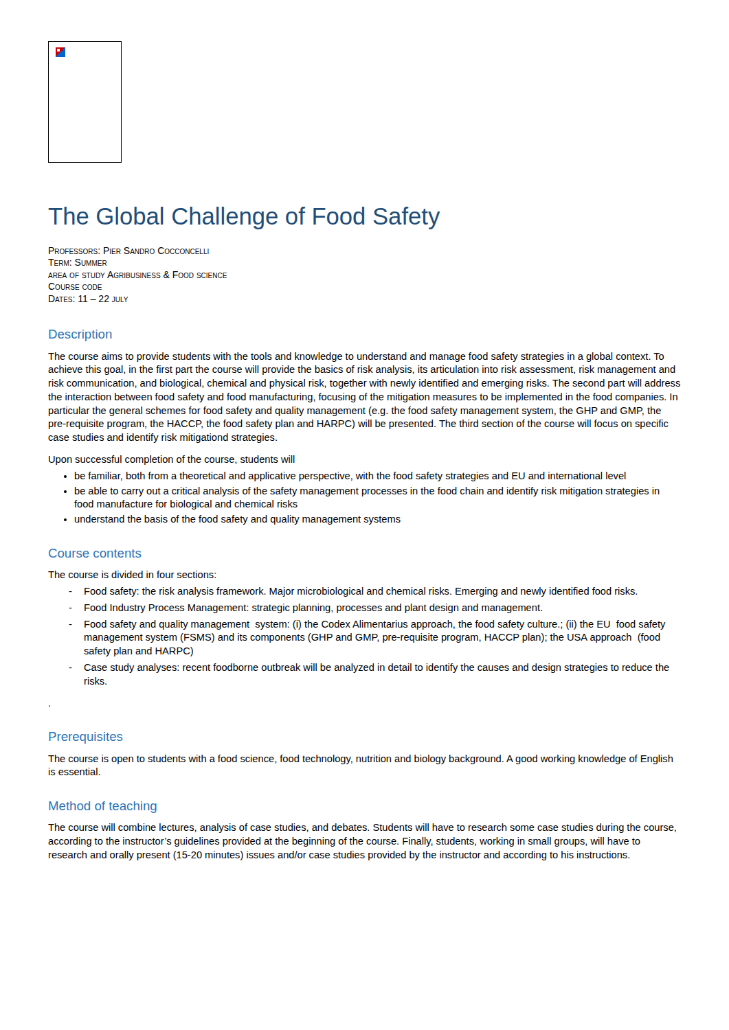The Global Challenge of Food Safety
Professors: Pier Sandro Cocconcelli
Term: Summer
area of study Agribusiness & Food science
Course code
Dates: 11 – 22 july
Description
The course aims to provide students with the tools and knowledge to understand and manage food safety strategies in a global context. To achieve this goal, in the first part the course will provide the basics of risk analysis, its articulation into risk assessment, risk management and risk communication, and biological, chemical and physical risk, together with newly identified and emerging risks. The second part will address the interaction between food safety and food manufacturing, focusing of the mitigation measures to be implemented in the food companies. In particular the general schemes for food safety and quality management (e.g. the food safety management system, the GHP and GMP, the pre-requisite program, the HACCP, the food safety plan and HARPC) will be presented. The third section of the course will focus on specific case studies and identify risk mitigationd strategies.
Upon successful completion of the course, students will
be familiar, both from a theoretical and applicative perspective, with the food safety strategies and EU and international level
be able to carry out a critical analysis of the safety management processes in the food chain and identify risk mitigation strategies in food manufacture for biological and chemical risks
understand the basis of the food safety and quality management systems
Course contents
The course is divided in four sections:
Food safety: the risk analysis framework. Major microbiological and chemical risks. Emerging and newly identified food risks.
Food Industry Process Management: strategic planning, processes and plant design and management.
Food safety and quality management system: (i) the Codex Alimentarius approach, the food safety culture.; (ii) the EU food safety management system (FSMS) and its components (GHP and GMP, pre-requisite program, HACCP plan); the USA approach (food safety plan and HARPC)
Case study analyses: recent foodborne outbreak will be analyzed in detail to identify the causes and design strategies to reduce the risks.
.
Prerequisites
The course is open to students with a food science, food technology, nutrition and biology background. A good working knowledge of English is essential.
Method of teaching
The course will combine lectures, analysis of case studies, and debates. Students will have to research some case studies during the course, according to the instructor’s guidelines provided at the beginning of the course. Finally, students, working in small groups, will have to research and orally present (15-20 minutes) issues and/or case studies provided by the instructor and according to his instructions.